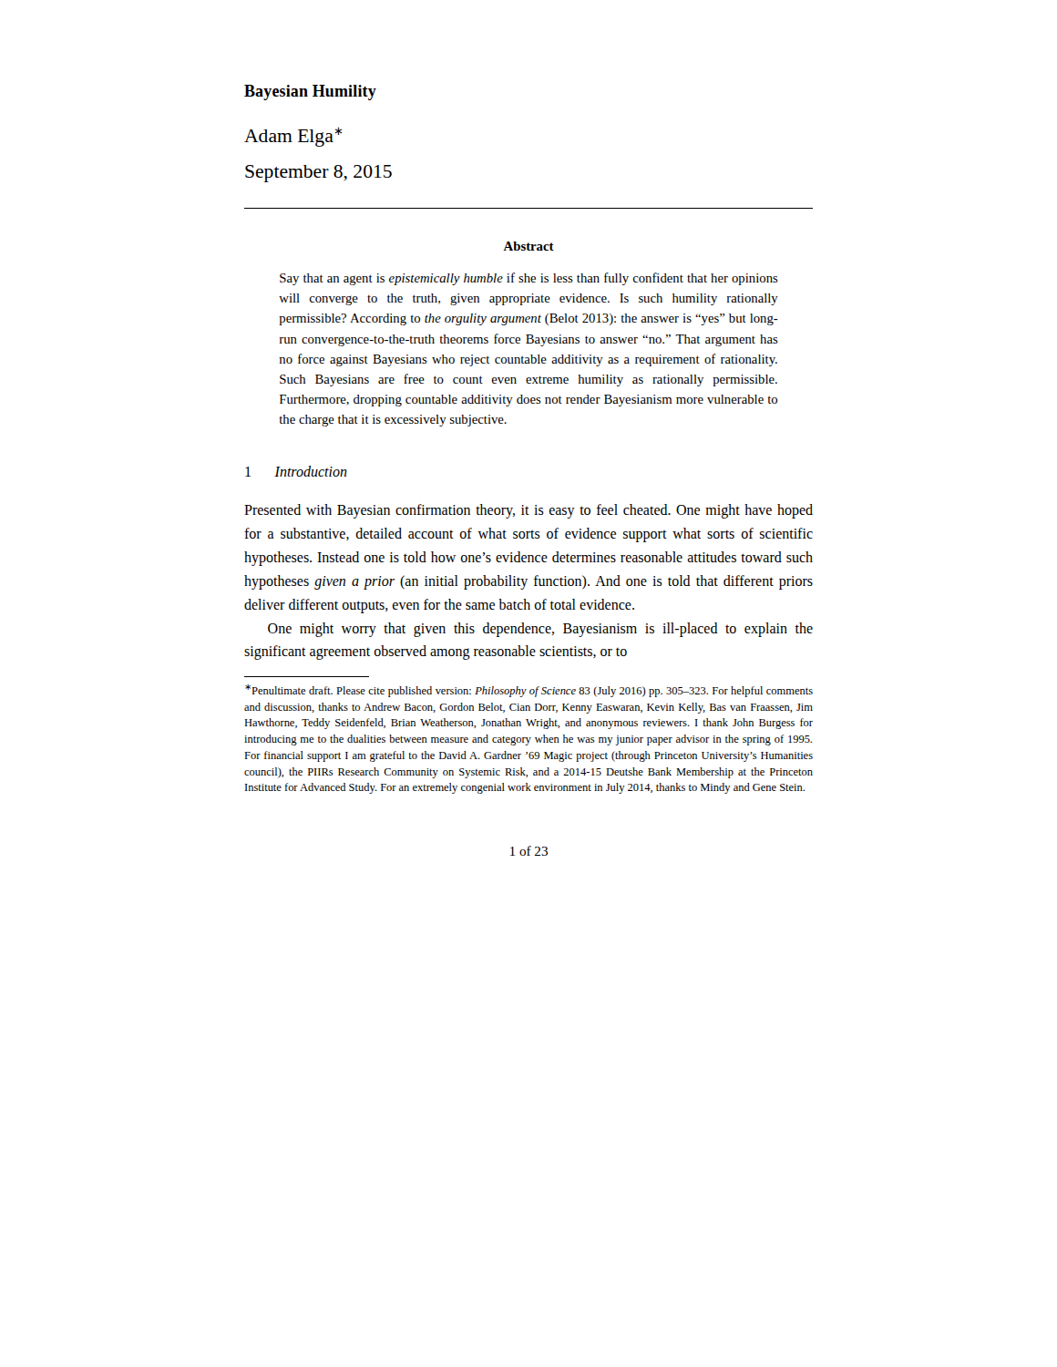Bayesian Humility
Adam Elga∗
September 8, 2015
Abstract
Say that an agent is epistemically humble if she is less than fully confident that her opinions will converge to the truth, given appropriate evidence. Is such humility rationally permissible? According to the orgulity argument (Belot 2013): the answer is “yes” but long-run convergence-to-the-truth theorems force Bayesians to answer “no.” That argument has no force against Bayesians who reject countable additivity as a requirement of rationality. Such Bayesians are free to count even extreme humility as rationally permissible. Furthermore, dropping countable additivity does not render Bayesianism more vulnerable to the charge that it is excessively subjective.
1 Introduction
Presented with Bayesian confirmation theory, it is easy to feel cheated. One might have hoped for a substantive, detailed account of what sorts of evidence support what sorts of scientific hypotheses. Instead one is told how one’s evidence determines reasonable attitudes toward such hypotheses given a prior (an initial probability function). And one is told that different priors deliver different outputs, even for the same batch of total evidence.
One might worry that given this dependence, Bayesianism is ill-placed to explain the significant agreement observed among reasonable scientists, or to
∗Penultimate draft. Please cite published version: Philosophy of Science 83 (July 2016) pp. 305–323. For helpful comments and discussion, thanks to Andrew Bacon, Gordon Belot, Cian Dorr, Kenny Easwaran, Kevin Kelly, Bas van Fraassen, Jim Hawthorne, Teddy Seidenfeld, Brian Weatherson, Jonathan Wright, and anonymous reviewers. I thank John Burgess for introducing me to the dualities between measure and category when he was my junior paper advisor in the spring of 1995. For financial support I am grateful to the David A. Gardner ’69 Magic project (through Princeton University’s Humanities council), the PIIRs Research Community on Systemic Risk, and a 2014-15 Deutshe Bank Membership at the Princeton Institute for Advanced Study. For an extremely congenial work environment in July 2014, thanks to Mindy and Gene Stein.
1 of 23